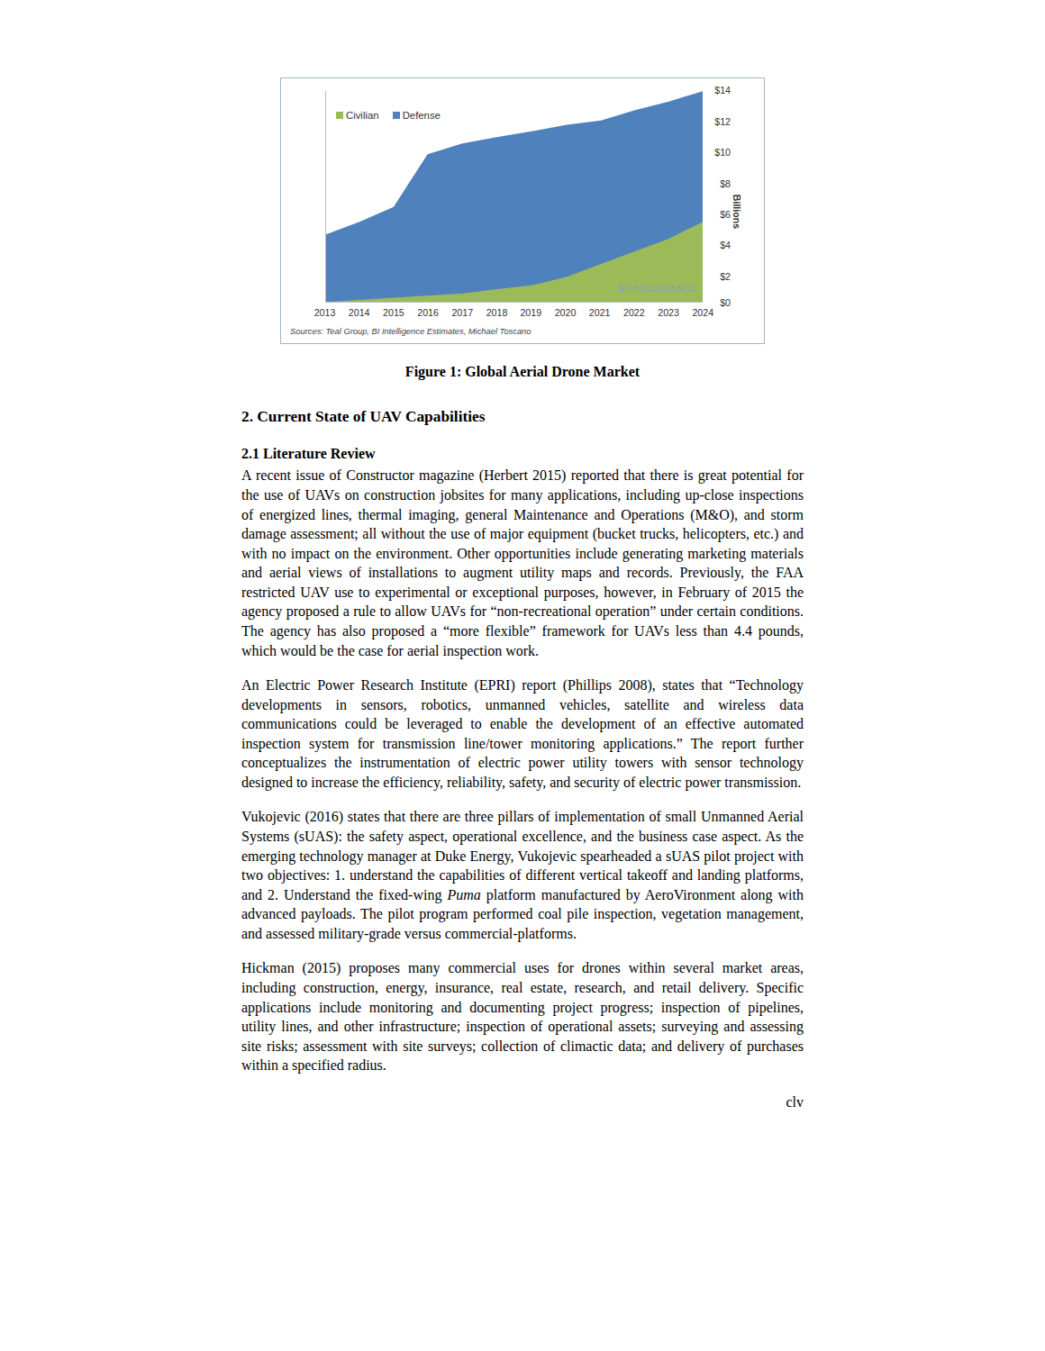Civilian Defense
BI INTELLIGENCE
$14 $12 $10 $8 $6 $4 $2 $0
Billions
2013 2014 2015 2016 2017 2018 2019 2020 2021 2022 2023 2024
Sources: Teal Group, BI Intelligence Estimates, Michael Toscano
Figure 1: Global Aerial Drone Market
2. Current State of UAV Capabilities
2.1 Literature Review
A recent issue of Constructor magazine (Herbert 2015) reported that there is great potential for the use of UAVs on construction jobsites for many applications, including up-close inspections of energized lines, thermal imaging, general Maintenance and Operations (M&O), and storm damage assessment; all without the use of major equipment (bucket trucks, helicopters, etc.) and with no impact on the environment. Other opportunities include generating marketing materials and aerial views of installations to augment utility maps and records. Previously, the FAA restricted UAV use to experimental or exceptional purposes, however, in February of 2015 the agency proposed a rule to allow UAVs for “non-recreational operation” under certain conditions. The agency has also proposed a “more flexible” framework for UAVs less than 4.4 pounds, which would be the case for aerial inspection work.
An Electric Power Research Institute (EPRI) report (Phillips 2008), states that “Technology developments in sensors, robotics, unmanned vehicles, satellite and wireless data communications could be leveraged to enable the development of an effective automated inspection system for transmission line/tower monitoring applications.” The report further conceptualizes the instrumentation of electric power utility towers with sensor technology designed to increase the efficiency, reliability, safety, and security of electric power transmission.
Vukojevic (2016) states that there are three pillars of implementation of small Unmanned Aerial Systems (sUAS): the safety aspect, operational excellence, and the business case aspect. As the emerging technology manager at Duke Energy, Vukojevic spearheaded a sUAS pilot project with two objectives: 1. understand the capabilities of different vertical takeoff and landing platforms, and 2. Understand the fixed-wing Puma platform manufactured by AeroVironment along with advanced payloads. The pilot program performed coal pile inspection, vegetation management, and assessed military-grade versus commercial-platforms.
Hickman (2015) proposes many commercial uses for drones within several market areas, including construction, energy, insurance, real estate, research, and retail delivery. Specific applications include monitoring and documenting project progress; inspection of pipelines, utility lines, and other infrastructure; inspection of operational assets; surveying and assessing site risks; assessment with site surveys; collection of climactic data; and delivery of purchases within a specified radius.
clv